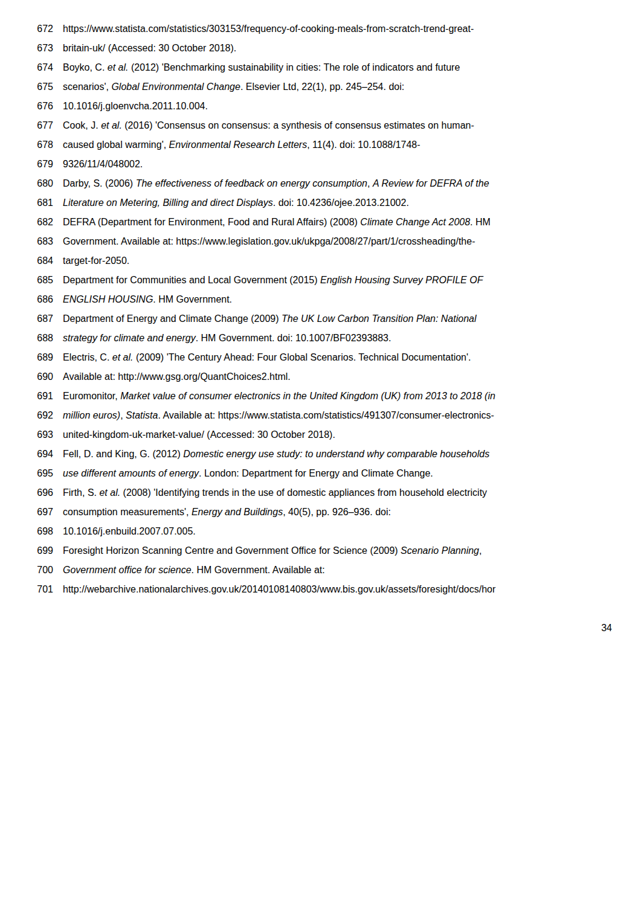https://www.statista.com/statistics/303153/frequency-of-cooking-meals-from-scratch-trend-great-
britain-uk/ (Accessed: 30 October 2018).
Boyko, C. et al. (2012) 'Benchmarking sustainability in cities: The role of indicators and future
scenarios', Global Environmental Change. Elsevier Ltd, 22(1), pp. 245–254. doi:
10.1016/j.gloenvcha.2011.10.004.
Cook, J. et al. (2016) 'Consensus on consensus: a synthesis of consensus estimates on human-
caused global warming', Environmental Research Letters, 11(4). doi: 10.1088/1748-
9326/11/4/048002.
Darby, S. (2006) The effectiveness of feedback on energy consumption, A Review for DEFRA of the
Literature on Metering, Billing and direct Displays. doi: 10.4236/ojee.2013.21002.
DEFRA (Department for Environment, Food and Rural Affairs) (2008) Climate Change Act 2008. HM
Government. Available at: https://www.legislation.gov.uk/ukpga/2008/27/part/1/crossheading/the-
target-for-2050.
Department for Communities and Local Government (2015) English Housing Survey PROFILE OF
ENGLISH HOUSING. HM Government.
Department of Energy and Climate Change (2009) The UK Low Carbon Transition Plan: National
strategy for climate and energy. HM Government. doi: 10.1007/BF02393883.
Electris, C. et al. (2009) 'The Century Ahead: Four Global Scenarios. Technical Documentation'.
Available at: http://www.gsg.org/QuantChoices2.html.
Euromonitor, Market value of consumer electronics in the United Kingdom (UK) from 2013 to 2018 (in
million euros), Statista. Available at: https://www.statista.com/statistics/491307/consumer-electronics-
united-kingdom-uk-market-value/ (Accessed: 30 October 2018).
Fell, D. and King, G. (2012) Domestic energy use study: to understand why comparable households
use different amounts of energy. London: Department for Energy and Climate Change.
Firth, S. et al. (2008) 'Identifying trends in the use of domestic appliances from household electricity
consumption measurements', Energy and Buildings, 40(5), pp. 926–936. doi:
10.1016/j.enbuild.2007.07.005.
Foresight Horizon Scanning Centre and Government Office for Science (2009) Scenario Planning,
Government office for science. HM Government. Available at:
http://webarchive.nationalarchives.gov.uk/20140108140803/www.bis.gov.uk/assets/foresight/docs/hor
34